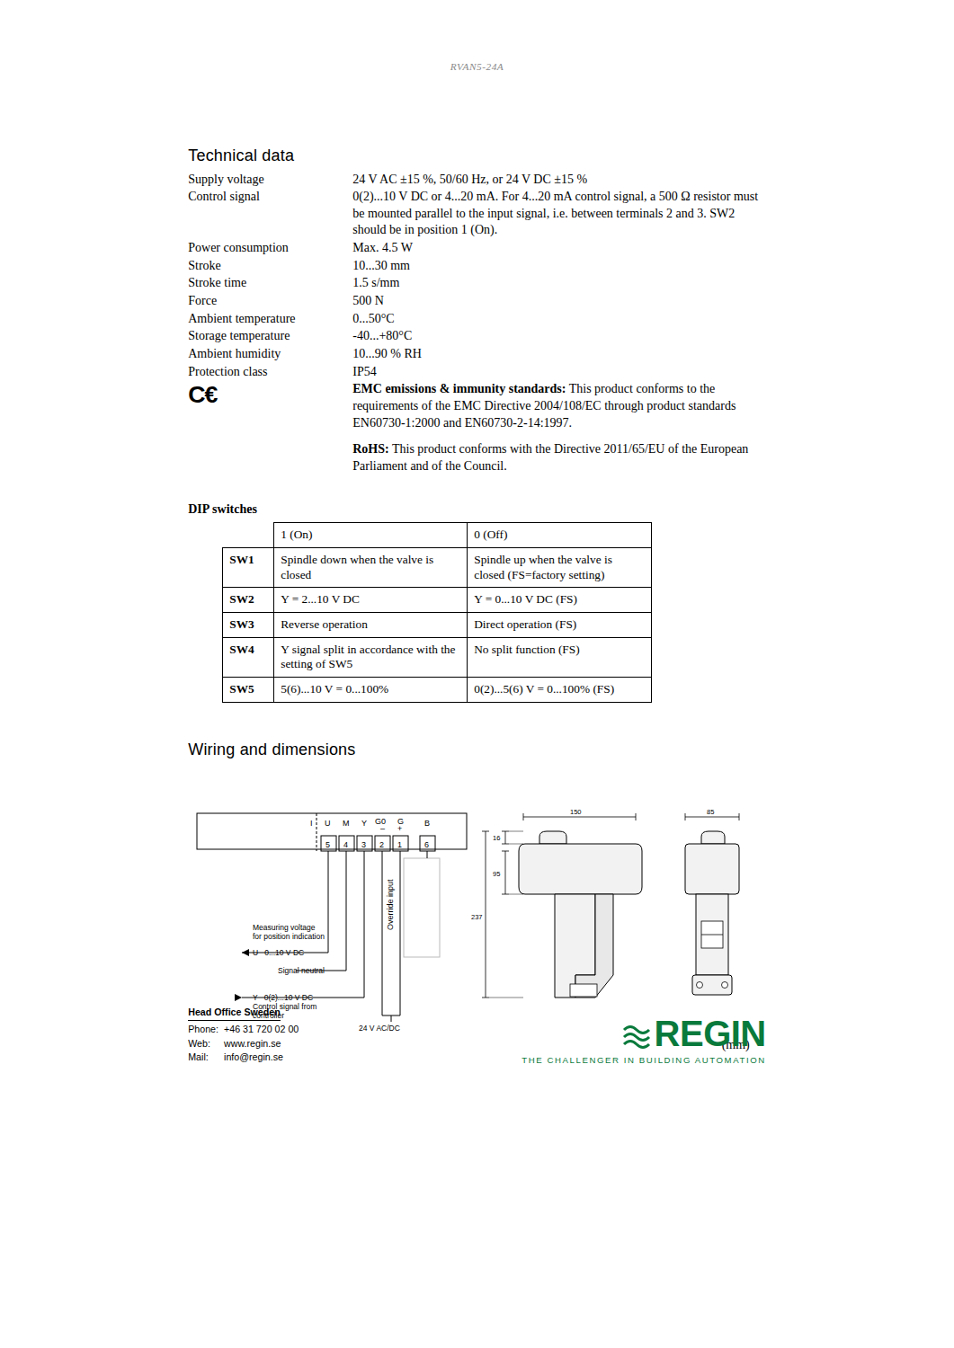RVAN5-24A
Technical data
| Supply voltage | 24 V AC ±15 %, 50/60 Hz, or 24 V DC ±15 % |
| Control signal | 0(2)...10 V DC or 4...20 mA. For 4...20 mA control signal, a 500 Ω resistor must be mounted parallel to the input signal, i.e. between terminals 2 and 3. SW2 should be in position 1 (On). |
| Power consumption | Max. 4.5 W |
| Stroke | 10...30 mm |
| Stroke time | 1.5 s/mm |
| Force | 500 N |
| Ambient temperature | 0...50°C |
| Storage temperature | -40...+80°C |
| Ambient humidity | 10...90 % RH |
| Protection class | IP54 |
| C€ | EMC emissions & immunity standards: This product conforms to the requirements of the EMC Directive 2004/108/EC through product standards EN60730-1:2000 and EN60730-2-14:1997. RoHS: This product conforms with the Directive 2011/65/EU of the European Parliament and of the Council. |
DIP switches
| | 1 (On) | 0 (Off) |
| --- | --- | --- |
| SW1 | Spindle down when the valve is closed | Spindle up when the valve is closed (FS=factory setting) |
| SW2 | Y = 2...10 V DC | Y = 0...10 V DC (FS) |
| SW3 | Reverse operation | Direct operation (FS) |
| SW4 | Y signal split in accordance with the setting of SW5 | No split function (FS) |
| SW5 | 5(6)...10 V = 0...100% | 0(2)...5(6) V = 0...100% (FS) |
Wiring and dimensions
I U M Y G0 – G + B 5 4 3 2 1 6 Override input Measuring voltage for position indication U 0...10 V DC Signal neutral Y 0(2)...10 V DC Control signal from controller 24 V AC/DC 150 16 95 237 85
(mm)
Head Office Sweden
| Phone: | +46 31 720 02 00 |
| Web: | www.regin.se |
| Mail: | info@regin.se |
REGIN
THE CHALLENGER IN BUILDING AUTOMATION